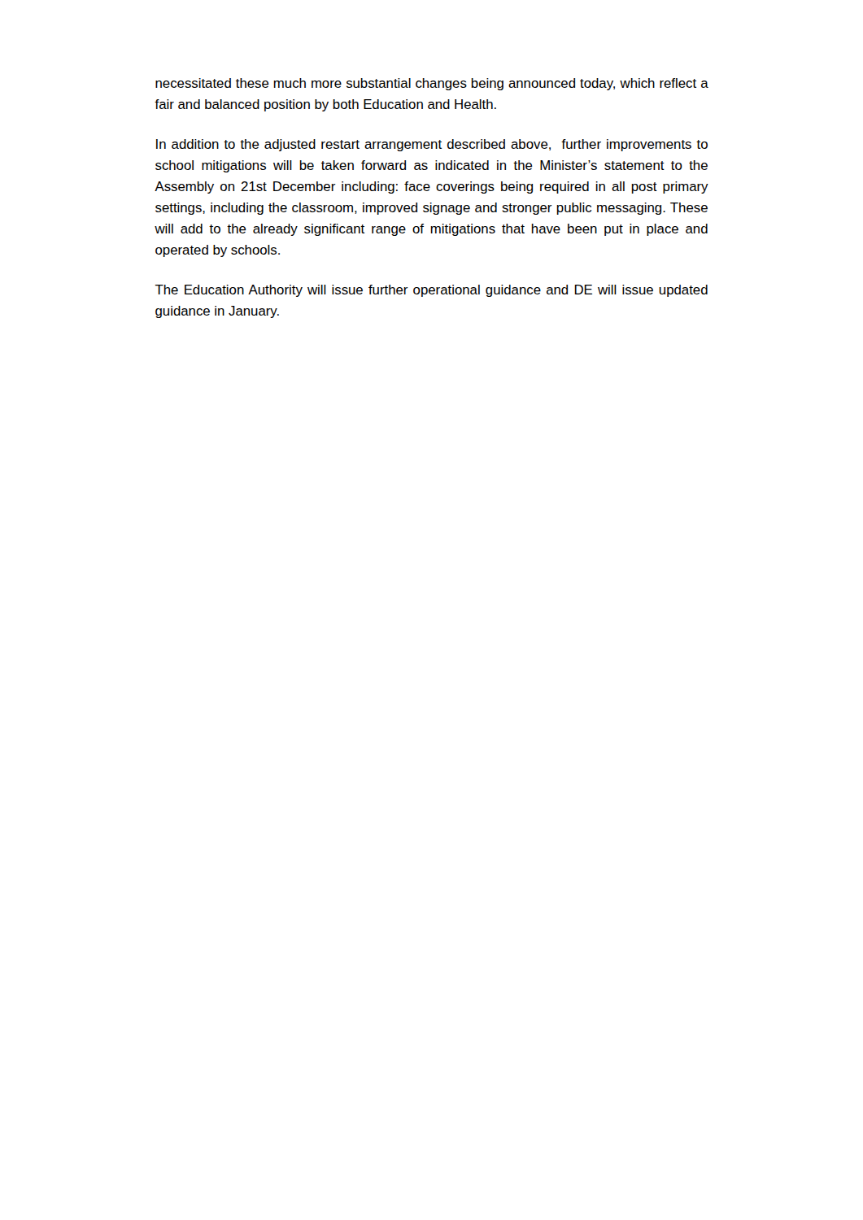necessitated these much more substantial changes being announced today, which reflect a fair and balanced position by both Education and Health.
In addition to the adjusted restart arrangement described above, further improvements to school mitigations will be taken forward as indicated in the Minister’s statement to the Assembly on 21st December including: face coverings being required in all post primary settings, including the classroom, improved signage and stronger public messaging. These will add to the already significant range of mitigations that have been put in place and operated by schools.
The Education Authority will issue further operational guidance and DE will issue updated guidance in January.